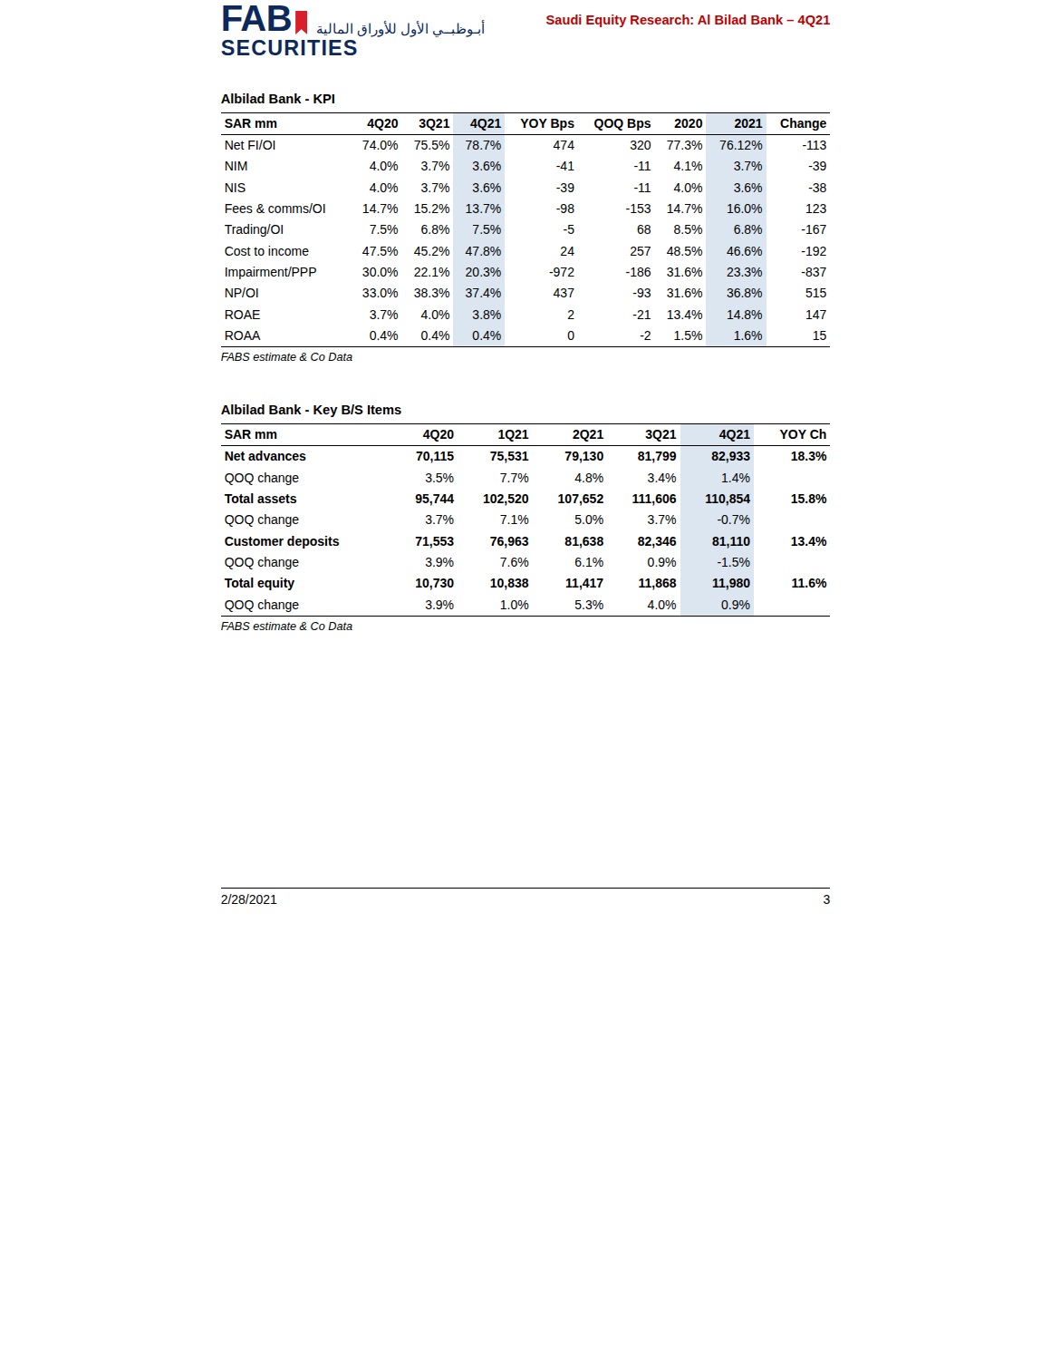FAB أبـوظبــي الأول للأوراق المالية
SECURITIES
Saudi Equity Research: Al Bilad Bank – 4Q21
Albilad Bank - KPI
| SAR mm | 4Q20 | 3Q21 | 4Q21 | YOY Bps | QOQ Bps | 2020 | 2021 | Change |
| --- | --- | --- | --- | --- | --- | --- | --- | --- |
| Net FI/OI | 74.0% | 75.5% | 78.7% | 474 | 320 | 77.3% | 76.12% | -113 |
| NIM | 4.0% | 3.7% | 3.6% | -41 | -11 | 4.1% | 3.7% | -39 |
| NIS | 4.0% | 3.7% | 3.6% | -39 | -11 | 4.0% | 3.6% | -38 |
| Fees & comms/OI | 14.7% | 15.2% | 13.7% | -98 | -153 | 14.7% | 16.0% | 123 |
| Trading/OI | 7.5% | 6.8% | 7.5% | -5 | 68 | 8.5% | 6.8% | -167 |
| Cost to income | 47.5% | 45.2% | 47.8% | 24 | 257 | 48.5% | 46.6% | -192 |
| Impairment/PPP | 30.0% | 22.1% | 20.3% | -972 | -186 | 31.6% | 23.3% | -837 |
| NP/OI | 33.0% | 38.3% | 37.4% | 437 | -93 | 31.6% | 36.8% | 515 |
| ROAE | 3.7% | 4.0% | 3.8% | 2 | -21 | 13.4% | 14.8% | 147 |
| ROAA | 0.4% | 0.4% | 0.4% | 0 | -2 | 1.5% | 1.6% | 15 |
FABS estimate & Co Data
Albilad Bank - Key B/S Items
| SAR mm | 4Q20 | 1Q21 | 2Q21 | 3Q21 | 4Q21 | YOY Ch |
| --- | --- | --- | --- | --- | --- | --- |
| Net advances | 70,115 | 75,531 | 79,130 | 81,799 | 82,933 | 18.3% |
| QOQ change | 3.5% | 7.7% | 4.8% | 3.4% | 1.4% | |
| Total assets | 95,744 | 102,520 | 107,652 | 111,606 | 110,854 | 15.8% |
| QOQ change | 3.7% | 7.1% | 5.0% | 3.7% | -0.7% | |
| Customer deposits | 71,553 | 76,963 | 81,638 | 82,346 | 81,110 | 13.4% |
| QOQ change | 3.9% | 7.6% | 6.1% | 0.9% | -1.5% | |
| Total equity | 10,730 | 10,838 | 11,417 | 11,868 | 11,980 | 11.6% |
| QOQ change | 3.9% | 1.0% | 5.3% | 4.0% | 0.9% | |
FABS estimate & Co Data
2/28/2021 3